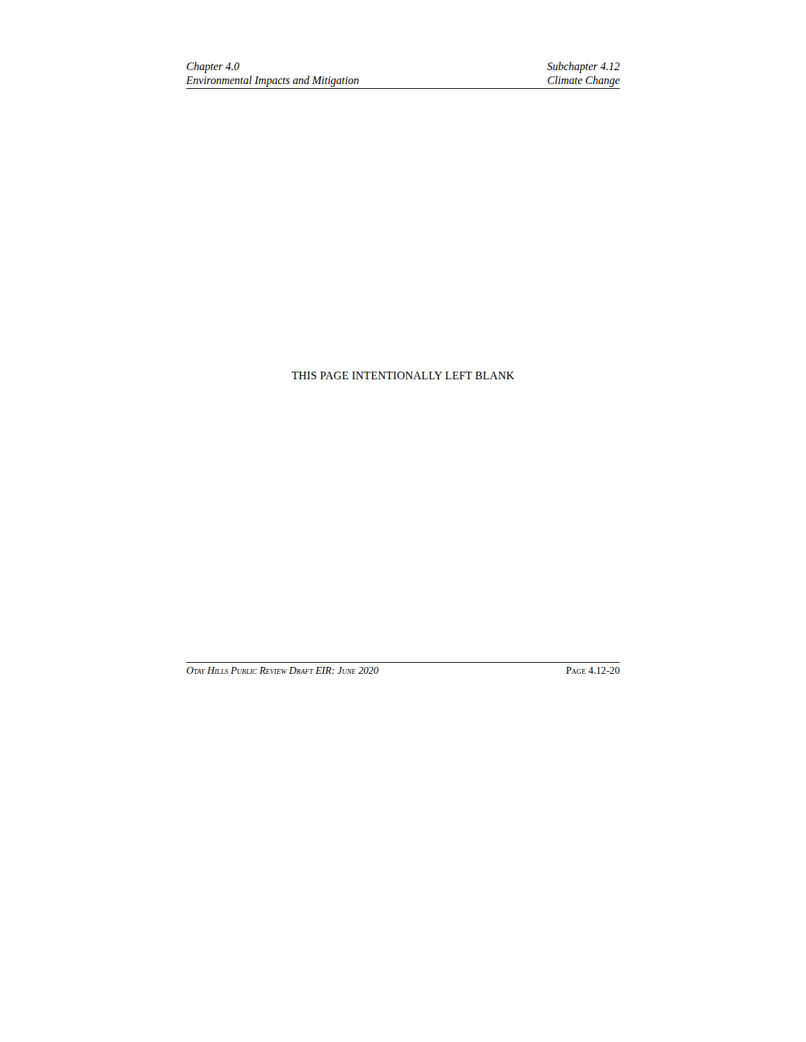Chapter 4.0
Subchapter 4.12
Environmental Impacts and Mitigation
Climate Change
THIS PAGE INTENTIONALLY LEFT BLANK
Otay Hills Public Review Draft EIR: June 2020
Page 4.12-20